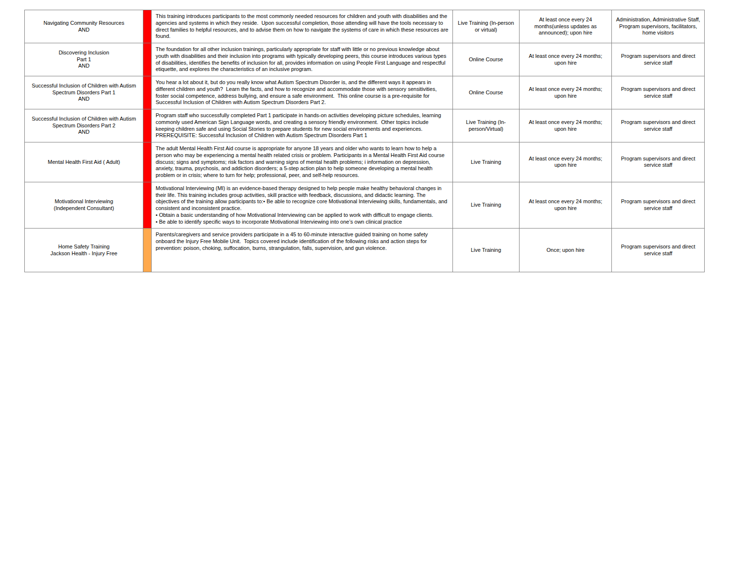| Navigating Community Resources AND | | This training introduces participants to the most commonly needed resources for children and youth with disabilities and the agencies and systems in which they reside. Upon successful completion, those attending will have the tools necessary to direct families to helpful resources, and to advise them on how to navigate the systems of care in which these resources are found. | Live Training (In-person or virtual) | At least once every 24 months(unless updates as announced); upon hire | Administration, Administrative Staff, Program supervisors, facilitators, home visitors |
| Discovering Inclusion Part 1 AND | | The foundation for all other inclusion trainings, particularly appropriate for staff with little or no previous knowledge about youth with disabilities and their inclusion into programs with typically developing peers, this course introduces various types of disabilities, identifies the benefits of inclusion for all, provides information on using People First Language and respectful etiquette, and explores the characteristics of an inclusive program. | Online Course | At least once every 24 months; upon hire | Program supervisors and direct service staff |
| Successful Inclusion of Children with Autism Spectrum Disorders Part 1 AND | | You hear a lot about it, but do you really know what Autism Spectrum Disorder is, and the different ways it appears in different children and youth? Learn the facts, and how to recognize and accommodate those with sensory sensitivities, foster social competence, address bullying, and ensure a safe environment. This online course is a pre-requisite for Successful Inclusion of Children with Autism Spectrum Disorders Part 2. | Online Course | At least once every 24 months; upon hire | Program supervisors and direct service staff |
| Successful Inclusion of Children with Autism Spectrum Disorders Part 2 AND | | Program staff who successfully completed Part 1 participate in hands-on activities developing picture schedules, learning commonly used American Sign Language words, and creating a sensory friendly environment. Other topics include keeping children safe and using Social Stories to prepare students for new social environments and experiences. PREREQUISITE: Successful Inclusion of Children with Autism Spectrum Disorders Part 1 | Live Training (In-person/Virtual) | At least once every 24 months; upon hire | Program supervisors and direct service staff |
| Mental Health First Aid ( Adult) | | The adult Mental Health First Aid course is appropriate for anyone 18 years and older who wants to learn how to help a person who may be experiencing a mental health related crisis or problem. Participants in a Mental Health First Aid course discuss; signs and symptoms; risk factors and warning signs of mental health problems; i information on depression, anxiety, trauma, psychosis, and addiction disorders; a 5-step action plan to help someone developing a mental health problem or in crisis; where to turn for help; professional, peer, and self-help resources. | Live Training | At least once every 24 months; upon hire | Program supervisors and direct service staff |
| Motivational Interviewing (Independent Consultant) | | Motivational Interviewing (MI) is an evidence-based therapy designed to help people make healthy behavioral changes in their life. This training includes group activities, skill practice with feedback, discussions, and didactic learning. The objectives of the training allow participants to:• Be able to recognize core Motivational Interviewing skills, fundamentals, and consistent and inconsistent practice. • Obtain a basic understanding of how Motivational Interviewing can be applied to work with difficult to engage clients. • Be able to identify specific ways to incorporate Motivational Interviewing into one’s own clinical practice | Live Training | At least once every 24 months; upon hire | Program supervisors and direct service staff |
| Home Safety Training Jackson Health - Injury Free | | Parents/caregivers and service providers participate in a 45 to 60-minute interactive guided training on home safety onboard the Injury Free Mobile Unit. Topics covered include identification of the following risks and action steps for prevention: poison, choking, suffocation, burns, strangulation, falls, supervision, and gun violence. | Live Training | Once; upon hire | Program supervisors and direct service staff |